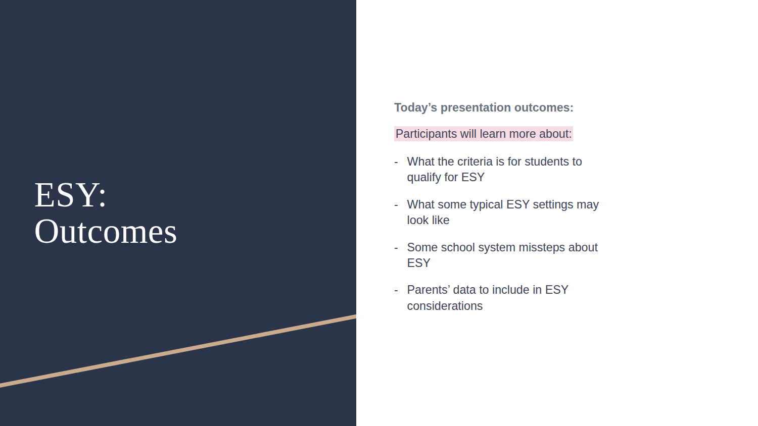ESY:
Outcomes
Today’s presentation outcomes:
Participants will learn more about:
What the criteria is for students to qualify for ESY
What some typical ESY settings may look like
Some school system missteps about ESY
Parents’ data to include in ESY considerations